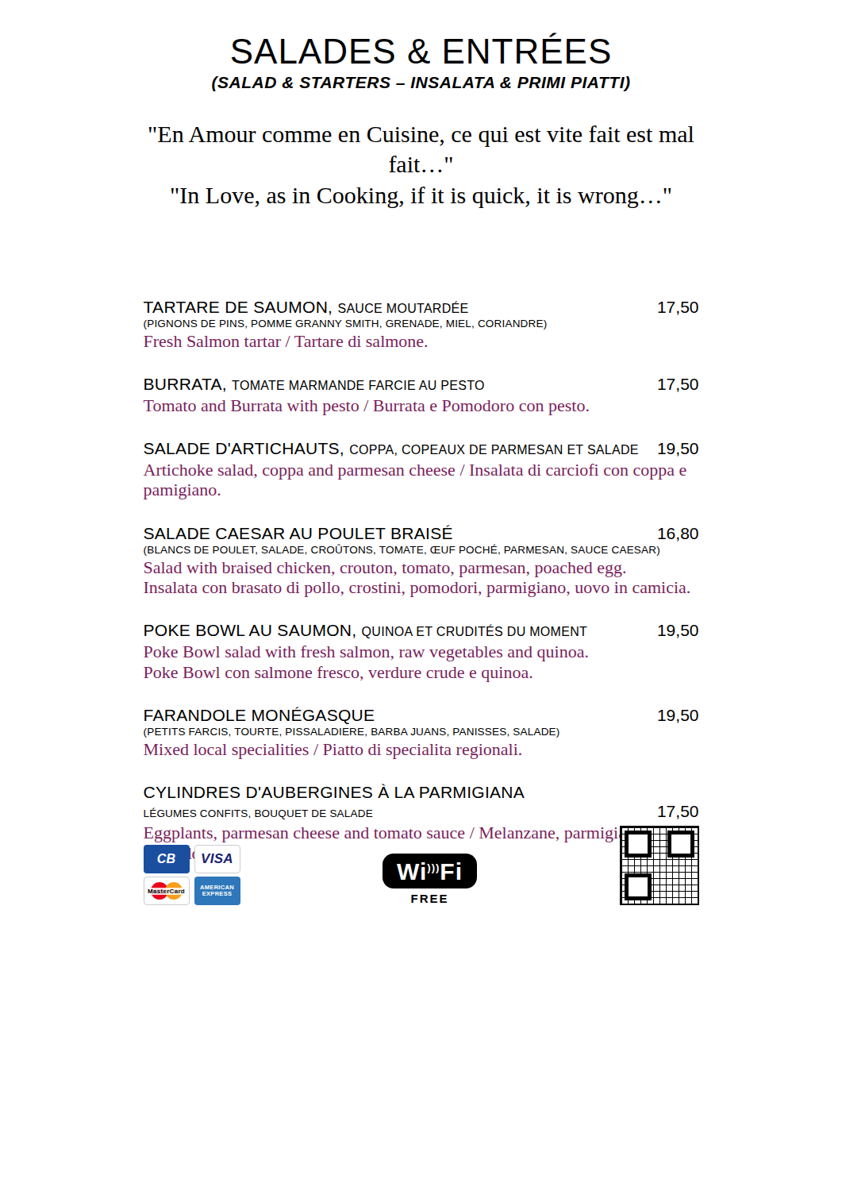Salades & Entrées
(Salad & Starters – Insalata & Primi Piatti)
"En Amour comme en Cuisine, ce qui est vite fait est mal fait…"
"In Love, as in Cooking, if it is quick, it is wrong…"
Tartare de Saumon, Sauce Moutardée
17,50
(Pignons de Pins, Pomme Granny smith, grenade, miel, coriandre)
Fresh Salmon tartar / Tartare di salmone.
Burrata, Tomate Marmande Farcie au Pesto
17,50
Tomato and Burrata with pesto / Burrata e Pomodoro con pesto.
Salade D'Artichauts, Coppa, Copeaux de Parmesan et Salade
19,50
Artichoke salad, coppa and parmesan cheese / Insalata di carciofi con coppa e pamigiano.
Salade Caesar au Poulet Braisé
16,80
(Blancs de poulet, salade, croûtons, tomate, œuf poché, parmesan, sauce caesar)
Salad with braised chicken, crouton, tomato, parmesan, poached egg.
Insalata con brasato di pollo, crostini, pomodori, parmigiano, uovo in camicia.
Poke Bowl au Saumon, Quinoa et Crudités du moment
19,50
Poke Bowl salad with fresh salmon, raw vegetables and quinoa.
Poke Bowl con salmone fresco, verdure crude e quinoa.
Farandole Monégasque
19,50
(petits farcis, tourte, pissaladiere, barba juans, panisses, salade)
Mixed local specialities / Piatto di specialita regionali.
Cylindres D'aubergines À la Parmigiana
légumes confits, bouquet de salade
17,50
Eggplants, parmesan cheese and tomato sauce / Melanzane, parmigiano e salsa pomodoro.
CB
VISA
MasterCard
AMERICAN
EXPRESS
Wi)))Fi
FREE